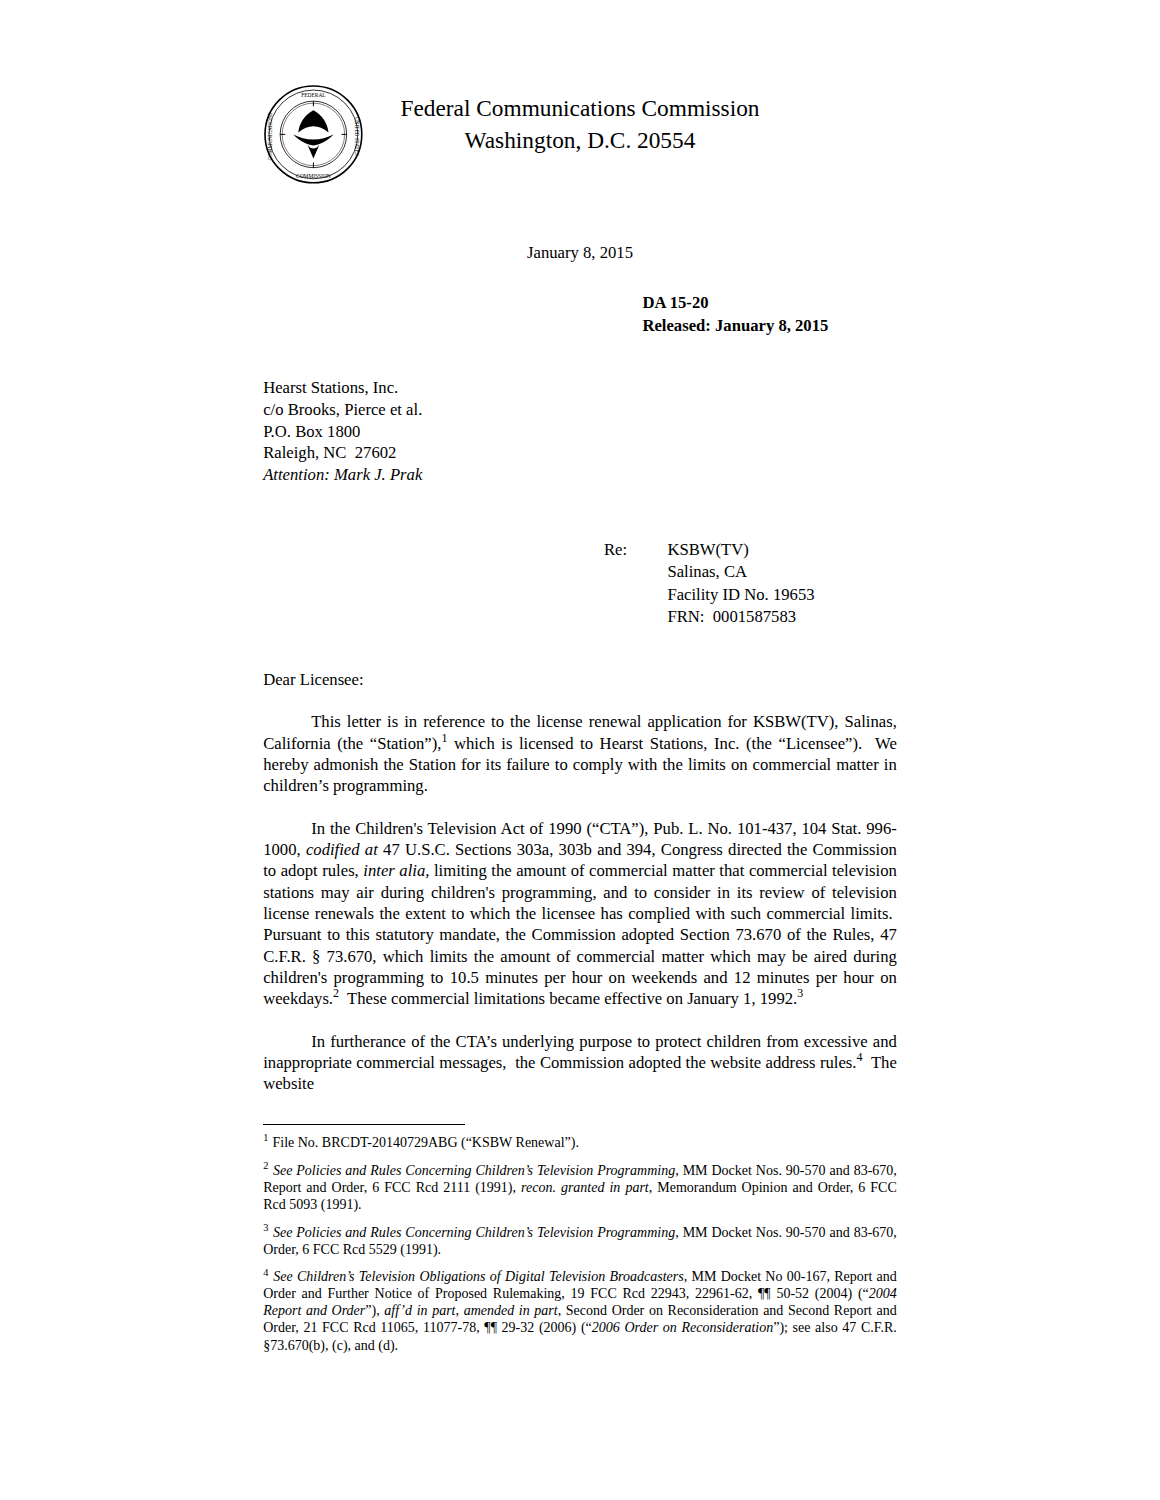FEDERAL COMMISSION COMMUNICATIONS UNITED STATES
Federal Communications Commission
Washington, D.C. 20554
January 8, 2015
DA 15-20
Released: January 8, 2015
Hearst Stations, Inc.
c/o Brooks, Pierce et al.
P.O. Box 1800
Raleigh, NC 27602
Attention: Mark J. Prak
| Re: | KSBW(TV) Salinas, CA Facility ID No. 19653 FRN: 0001587583 |
Dear Licensee:
This letter is in reference to the license renewal application for KSBW(TV), Salinas, California (the “Station”),1 which is licensed to Hearst Stations, Inc. (the “Licensee”). We hereby admonish the Station for its failure to comply with the limits on commercial matter in children’s programming.
In the Children's Television Act of 1990 (“CTA”), Pub. L. No. 101-437, 104 Stat. 996-1000, codified at 47 U.S.C. Sections 303a, 303b and 394, Congress directed the Commission to adopt rules, inter alia, limiting the amount of commercial matter that commercial television stations may air during children's programming, and to consider in its review of television license renewals the extent to which the licensee has complied with such commercial limits. Pursuant to this statutory mandate, the Commission adopted Section 73.670 of the Rules, 47 C.F.R. § 73.670, which limits the amount of commercial matter which may be aired during children's programming to 10.5 minutes per hour on weekends and 12 minutes per hour on weekdays.2 These commercial limitations became effective on January 1, 1992.3
In furtherance of the CTA’s underlying purpose to protect children from excessive and inappropriate commercial messages, the Commission adopted the website address rules.4 The website
1 File No. BRCDT-20140729ABG (“KSBW Renewal”).
2 See Policies and Rules Concerning Children’s Television Programming, MM Docket Nos. 90-570 and 83-670, Report and Order, 6 FCC Rcd 2111 (1991), recon. granted in part, Memorandum Opinion and Order, 6 FCC Rcd 5093 (1991).
3 See Policies and Rules Concerning Children’s Television Programming, MM Docket Nos. 90-570 and 83-670, Order, 6 FCC Rcd 5529 (1991).
4 See Children’s Television Obligations of Digital Television Broadcasters, MM Docket No 00-167, Report and Order and Further Notice of Proposed Rulemaking, 19 FCC Rcd 22943, 22961-62, ¶¶ 50-52 (2004) (“2004 Report and Order”), aff’d in part, amended in part, Second Order on Reconsideration and Second Report and Order, 21 FCC Rcd 11065, 11077-78, ¶¶ 29-32 (2006) (“2006 Order on Reconsideration”); see also 47 C.F.R. §73.670(b), (c), and (d).